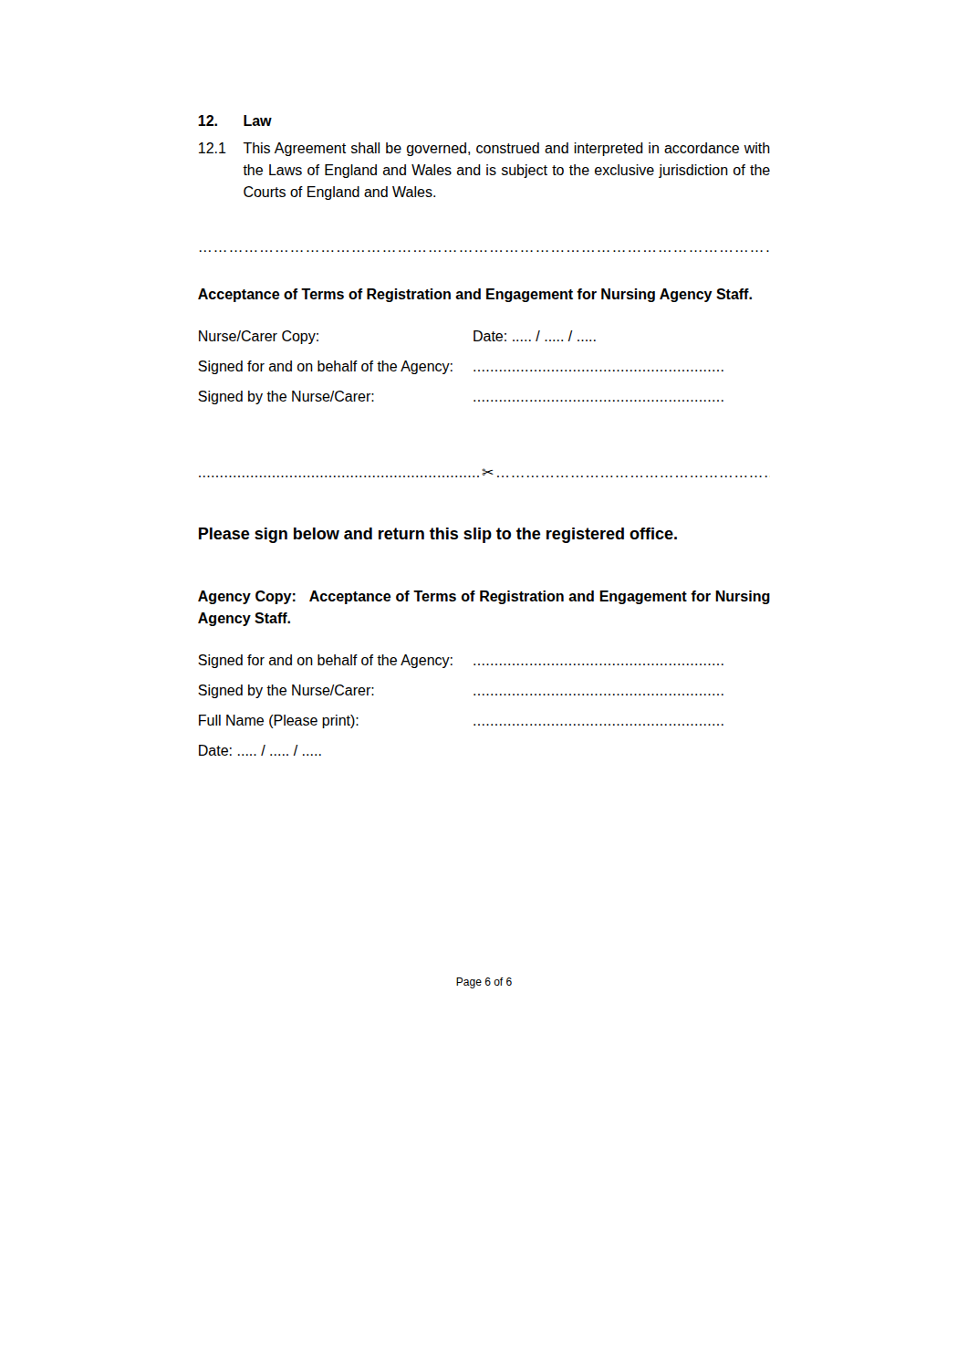12.
Law
12.1
This Agreement shall be governed, construed and interpreted in accordance with the Laws of England and Wales and is subject to the exclusive jurisdiction of the Courts of England and Wales.
……………………………………………………………………………………………………
Acceptance of Terms of Registration and Engagement for Nursing Agency Staff.
| Nurse/Carer Copy: | Date: ..... / ..... / ..... |
| Signed for and on behalf of the Agency: | .......................................................... |
| Signed by the Nurse/Carer: | .......................................................... |
.................................................................✂…………………………………………………..
Please sign below and return this slip to the registered office.
Agency Copy: Acceptance of Terms of Registration and Engagement for Nursing Agency Staff.
| Signed for and on behalf of the Agency: | .......................................................... |
| Signed by the Nurse/Carer: | .......................................................... |
| Full Name (Please print): | .......................................................... |
| Date: ..... / ..... / ..... | |
Page 6 of 6